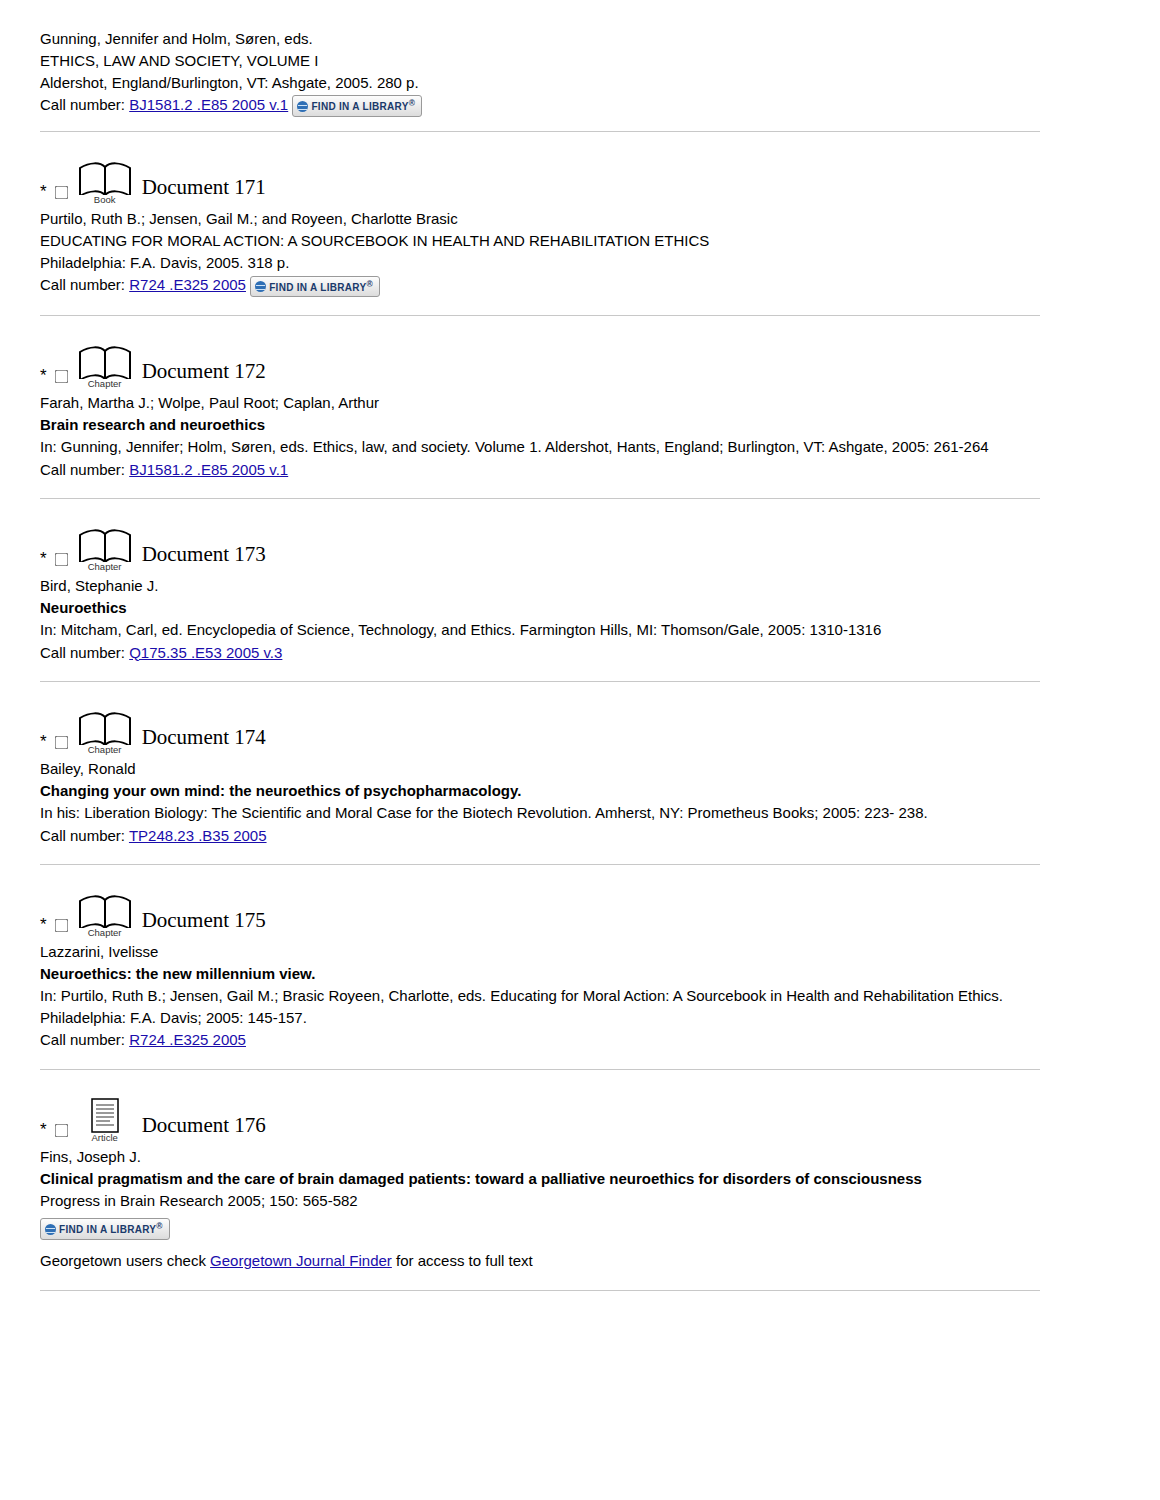Gunning, Jennifer and Holm, Søren, eds.
ETHICS, LAW AND SOCIETY, VOLUME I
Aldershot, England/Burlington, VT: Ashgate, 2005. 280 p.
Call number: BJ1581.2 .E85 2005 v.1 FIND IN A LIBRARY®
* Book Document 171
Purtilo, Ruth B.; Jensen, Gail M.; and Royeen, Charlotte Brasic
EDUCATING FOR MORAL ACTION: A SOURCEBOOK IN HEALTH AND REHABILITATION ETHICS
Philadelphia: F.A. Davis, 2005. 318 p.
Call number: R724 .E325 2005 FIND IN A LIBRARY®
* Chapter Document 172
Farah, Martha J.; Wolpe, Paul Root; Caplan, Arthur
Brain research and neuroethics
In: Gunning, Jennifer; Holm, Søren, eds. Ethics, law, and society. Volume 1. Aldershot, Hants, England; Burlington, VT: Ashgate, 2005: 261-264
Call number: BJ1581.2 .E85 2005 v.1
* Chapter Document 173
Bird, Stephanie J.
Neuroethics
In: Mitcham, Carl, ed. Encyclopedia of Science, Technology, and Ethics. Farmington Hills, MI: Thomson/Gale, 2005: 1310-1316
Call number: Q175.35 .E53 2005 v.3
* Chapter Document 174
Bailey, Ronald
Changing your own mind: the neuroethics of psychopharmacology.
In his: Liberation Biology: The Scientific and Moral Case for the Biotech Revolution. Amherst, NY: Prometheus Books; 2005: 223- 238.
Call number: TP248.23 .B35 2005
* Chapter Document 175
Lazzarini, Ivelisse
Neuroethics: the new millennium view.
In: Purtilo, Ruth B.; Jensen, Gail M.; Brasic Royeen, Charlotte, eds. Educating for Moral Action: A Sourcebook in Health and Rehabilitation Ethics. Philadelphia: F.A. Davis; 2005: 145-157.
Call number: R724 .E325 2005
* Article Document 176
Fins, Joseph J.
Clinical pragmatism and the care of brain damaged patients: toward a palliative neuroethics for disorders of consciousness
Progress in Brain Research 2005; 150: 565-582
FIND IN A LIBRARY®
Georgetown users check Georgetown Journal Finder for access to full text